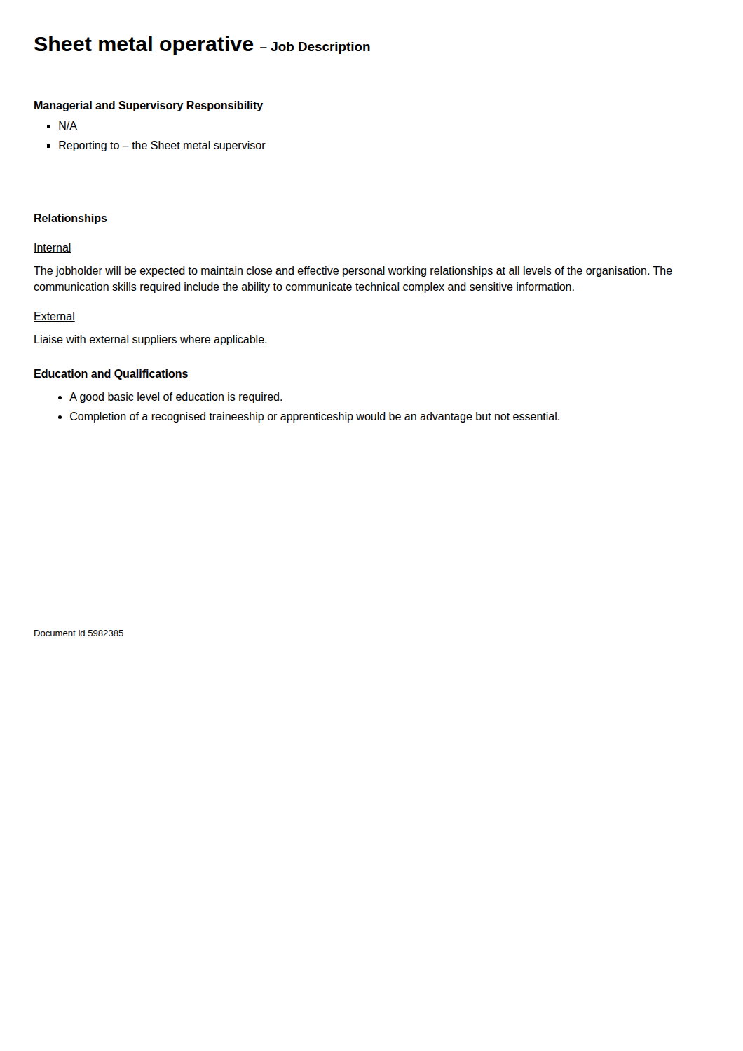Sheet metal operative – Job Description
Managerial and Supervisory Responsibility
N/A
Reporting to – the Sheet metal supervisor
Relationships
Internal
The jobholder will be expected to maintain close and effective personal working relationships at all levels of the organisation. The communication skills required include the ability to communicate technical complex and sensitive information.
External
Liaise with external suppliers where applicable.
Education and Qualifications
A good basic level of education is required.
Completion of a recognised traineeship or apprenticeship would be an advantage but not essential.
Document id 5982385